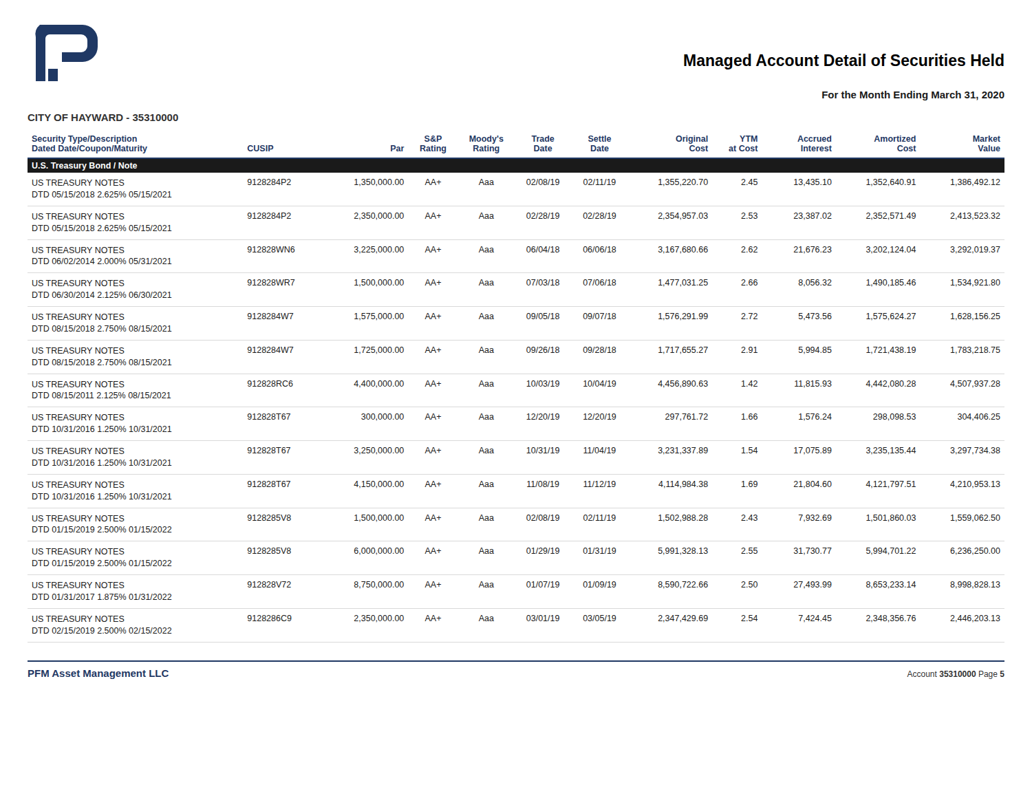Managed Account Detail of Securities Held
For the Month Ending March 31, 2020
CITY OF HAYWARD - 35310000
| Security Type/Description Dated Date/Coupon/Maturity | CUSIP | Par | S&P Rating | Moody's Rating | Trade Date | Settle Date | Original Cost | YTM at Cost | Accrued Interest | Amortized Cost | Market Value |
| --- | --- | --- | --- | --- | --- | --- | --- | --- | --- | --- | --- |
| U.S. Treasury Bond / Note |
| US TREASURY NOTES DTD 05/15/2018 2.625% 05/15/2021 | 9128284P2 | 1,350,000.00 | AA+ | Aaa | 02/08/19 | 02/11/19 | 1,355,220.70 | 2.45 | 13,435.10 | 1,352,640.91 | 1,386,492.12 |
| US TREASURY NOTES DTD 05/15/2018 2.625% 05/15/2021 | 9128284P2 | 2,350,000.00 | AA+ | Aaa | 02/28/19 | 02/28/19 | 2,354,957.03 | 2.53 | 23,387.02 | 2,352,571.49 | 2,413,523.32 |
| US TREASURY NOTES DTD 06/02/2014 2.000% 05/31/2021 | 912828WN6 | 3,225,000.00 | AA+ | Aaa | 06/04/18 | 06/06/18 | 3,167,680.66 | 2.62 | 21,676.23 | 3,202,124.04 | 3,292,019.37 |
| US TREASURY NOTES DTD 06/30/2014 2.125% 06/30/2021 | 912828WR7 | 1,500,000.00 | AA+ | Aaa | 07/03/18 | 07/06/18 | 1,477,031.25 | 2.66 | 8,056.32 | 1,490,185.46 | 1,534,921.80 |
| US TREASURY NOTES DTD 08/15/2018 2.750% 08/15/2021 | 9128284W7 | 1,575,000.00 | AA+ | Aaa | 09/05/18 | 09/07/18 | 1,576,291.99 | 2.72 | 5,473.56 | 1,575,624.27 | 1,628,156.25 |
| US TREASURY NOTES DTD 08/15/2018 2.750% 08/15/2021 | 9128284W7 | 1,725,000.00 | AA+ | Aaa | 09/26/18 | 09/28/18 | 1,717,655.27 | 2.91 | 5,994.85 | 1,721,438.19 | 1,783,218.75 |
| US TREASURY NOTES DTD 08/15/2011 2.125% 08/15/2021 | 912828RC6 | 4,400,000.00 | AA+ | Aaa | 10/03/19 | 10/04/19 | 4,456,890.63 | 1.42 | 11,815.93 | 4,442,080.28 | 4,507,937.28 |
| US TREASURY NOTES DTD 10/31/2016 1.250% 10/31/2021 | 912828T67 | 300,000.00 | AA+ | Aaa | 12/20/19 | 12/20/19 | 297,761.72 | 1.66 | 1,576.24 | 298,098.53 | 304,406.25 |
| US TREASURY NOTES DTD 10/31/2016 1.250% 10/31/2021 | 912828T67 | 3,250,000.00 | AA+ | Aaa | 10/31/19 | 11/04/19 | 3,231,337.89 | 1.54 | 17,075.89 | 3,235,135.44 | 3,297,734.38 |
| US TREASURY NOTES DTD 10/31/2016 1.250% 10/31/2021 | 912828T67 | 4,150,000.00 | AA+ | Aaa | 11/08/19 | 11/12/19 | 4,114,984.38 | 1.69 | 21,804.60 | 4,121,797.51 | 4,210,953.13 |
| US TREASURY NOTES DTD 01/15/2019 2.500% 01/15/2022 | 9128285V8 | 1,500,000.00 | AA+ | Aaa | 02/08/19 | 02/11/19 | 1,502,988.28 | 2.43 | 7,932.69 | 1,501,860.03 | 1,559,062.50 |
| US TREASURY NOTES DTD 01/15/2019 2.500% 01/15/2022 | 9128285V8 | 6,000,000.00 | AA+ | Aaa | 01/29/19 | 01/31/19 | 5,991,328.13 | 2.55 | 31,730.77 | 5,994,701.22 | 6,236,250.00 |
| US TREASURY NOTES DTD 01/31/2017 1.875% 01/31/2022 | 912828V72 | 8,750,000.00 | AA+ | Aaa | 01/07/19 | 01/09/19 | 8,590,722.66 | 2.50 | 27,493.99 | 8,653,233.14 | 8,998,828.13 |
| US TREASURY NOTES DTD 02/15/2019 2.500% 02/15/2022 | 9128286C9 | 2,350,000.00 | AA+ | Aaa | 03/01/19 | 03/05/19 | 2,347,429.69 | 2.54 | 7,424.45 | 2,348,356.76 | 2,446,203.13 |
PFM Asset Management LLC
Account 35310000 Page 5